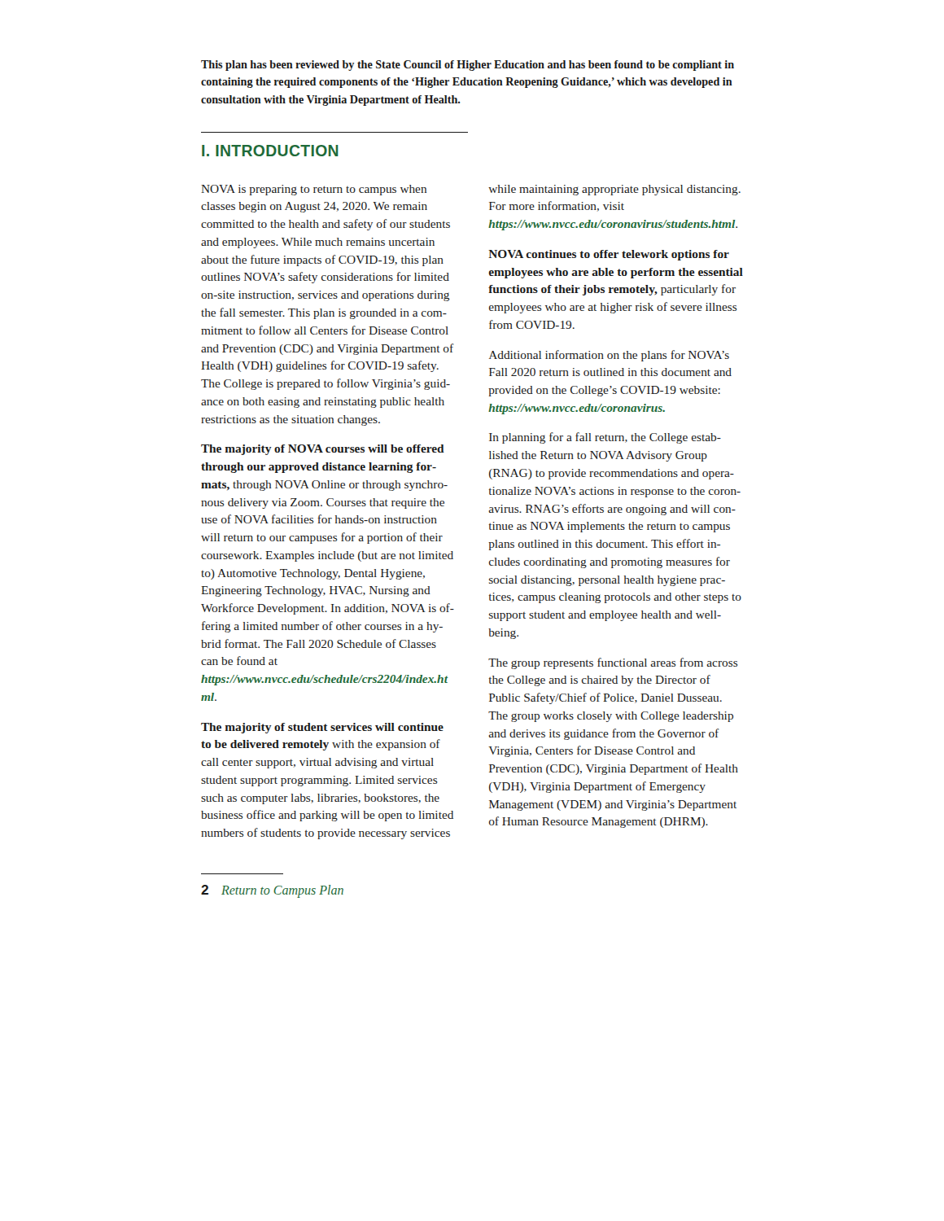This plan has been reviewed by the State Council of Higher Education and has been found to be compliant in containing the required components of the ‘Higher Education Reopening Guidance,’ which was developed in consultation with the Virginia Department of Health.
I. Introduction
NOVA is preparing to return to campus when classes begin on August 24, 2020. We remain committed to the health and safety of our students and employees. While much remains uncertain about the future impacts of COVID-19, this plan outlines NOVA’s safety considerations for limited on-site instruction, services and operations during the fall semester. This plan is grounded in a commitment to follow all Centers for Disease Control and Prevention (CDC) and Virginia Department of Health (VDH) guidelines for COVID-19 safety. The College is prepared to follow Virginia’s guidance on both easing and reinstating public health restrictions as the situation changes.
The majority of NOVA courses will be offered through our approved distance learning formats, through NOVA Online or through synchronous delivery via Zoom. Courses that require the use of NOVA facilities for hands-on instruction will return to our campuses for a portion of their coursework. Examples include (but are not limited to) Automotive Technology, Dental Hygiene, Engineering Technology, HVAC, Nursing and Workforce Development. In addition, NOVA is offering a limited number of other courses in a hybrid format. The Fall 2020 Schedule of Classes can be found at https://www.nvcc.edu/schedule/crs2204/index.html.
The majority of student services will continue to be delivered remotely with the expansion of call center support, virtual advising and virtual student support programming. Limited services such as computer labs, libraries, bookstores, the business office and parking will be open to limited numbers of students to provide necessary services while maintaining appropriate physical distancing. For more information, visit https://www.nvcc.edu/coronavirus/students.html.
NOVA continues to offer telework options for employees who are able to perform the essential functions of their jobs remotely, particularly for employees who are at higher risk of severe illness from COVID-19.
Additional information on the plans for NOVA’s Fall 2020 return is outlined in this document and provided on the College’s COVID-19 website: https://www.nvcc.edu/coronavirus.
In planning for a fall return, the College established the Return to NOVA Advisory Group (RNAG) to provide recommendations and operationalize NOVA’s actions in response to the coronavirus. RNAG’s efforts are ongoing and will continue as NOVA implements the return to campus plans outlined in this document. This effort includes coordinating and promoting measures for social distancing, personal health hygiene practices, campus cleaning protocols and other steps to support student and employee health and well-being.
The group represents functional areas from across the College and is chaired by the Director of Public Safety/Chief of Police, Daniel Dusseau. The group works closely with College leadership and derives its guidance from the Governor of Virginia, Centers for Disease Control and Prevention (CDC), Virginia Department of Health (VDH), Virginia Department of Emergency Management (VDEM) and Virginia’s Department of Human Resource Management (DHRM).
2 Return to Campus Plan